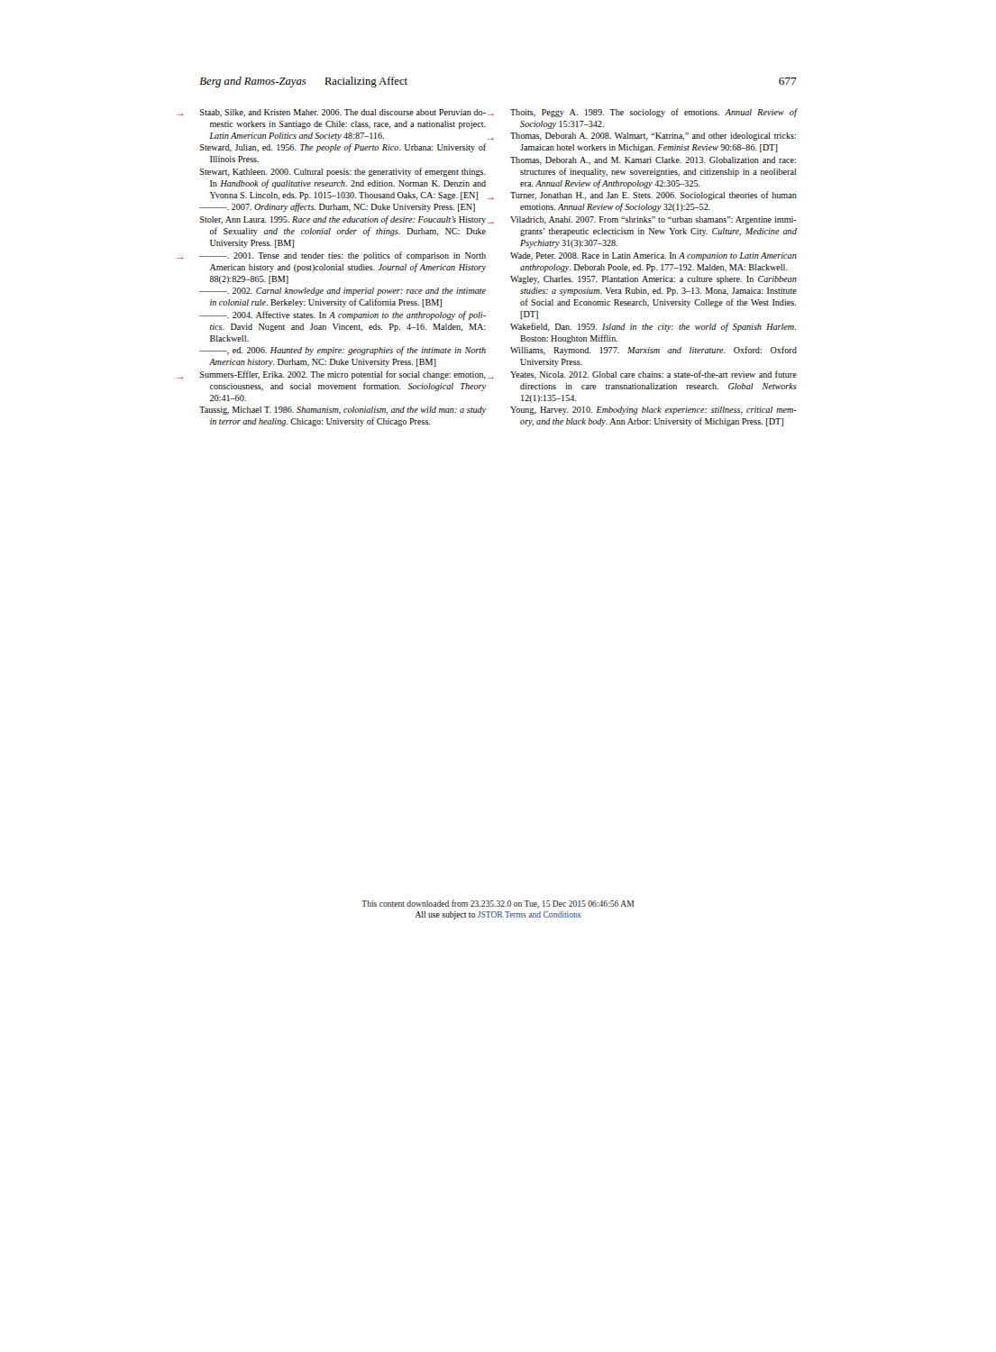Berg and Ramos-ZayasRacializing Affect
677
Staab, Silke, and Kristen Maher. 2006. The dual discourse about Peruvian domestic workers in Santiago de Chile: class, race, and a nationalist project. Latin American Politics and Society 48:87–116.
Steward, Julian, ed. 1956. The people of Puerto Rico. Urbana: University of Illinois Press.
Stewart, Kathleen. 2000. Cultural poesis: the generativity of emergent things. In Handbook of qualitative research. 2nd edition. Norman K. Denzin and Yvonna S. Lincoln, eds. Pp. 1015–1030. Thousand Oaks, CA: Sage. [EN]
———. 2007. Ordinary affects. Durham, NC: Duke University Press. [EN]
Stoler, Ann Laura. 1995. Race and the education of desire: Foucault’s History of Sexuality and the colonial order of things. Durham, NC: Duke University Press. [BM]
———. 2001. Tense and tender ties: the politics of comparison in North American history and (post)colonial studies. Journal of American History 88(2):829–865. [BM]
———. 2002. Carnal knowledge and imperial power: race and the intimate in colonial rule. Berkeley: University of California Press. [BM]
———. 2004. Affective states. In A companion to the anthropology of politics. David Nugent and Joan Vincent, eds. Pp. 4–16. Malden, MA: Blackwell.
———, ed. 2006. Haunted by empire: geographies of the intimate in North American history. Durham, NC: Duke University Press. [BM]
Summers-Effler, Erika. 2002. The micro potential for social change: emotion, consciousness, and social movement formation. Sociological Theory 20:41–60.
Taussig, Michael T. 1986. Shamanism, colonialism, and the wild man: a study in terror and healing. Chicago: University of Chicago Press.
Thoits, Peggy A. 1989. The sociology of emotions. Annual Review of Sociology 15:317–342.
Thomas, Deborah A. 2008. Walmart, “Katrina,” and other ideological tricks: Jamaican hotel workers in Michigan. Feminist Review 90:68–86. [DT]
Thomas, Deborah A., and M. Kamari Clarke. 2013. Globalization and race: structures of inequality, new sovereignties, and citizenship in a neoliberal era. Annual Review of Anthropology 42:305–325.
Turner, Jonathan H., and Jan E. Stets. 2006. Sociological theories of human emotions. Annual Review of Sociology 32(1):25–52.
Viladrich, Anahí. 2007. From “shrinks” to “urban shamans”: Argentine immigrants’ therapeutic eclecticism in New York City. Culture, Medicine and Psychiatry 31(3):307–328.
Wade, Peter. 2008. Race in Latin America. In A companion to Latin American anthropology. Deborah Poole, ed. Pp. 177–192. Malden, MA: Blackwell.
Wagley, Charles. 1957. Plantation America: a culture sphere. In Caribbean studies: a symposium. Vera Rubin, ed. Pp. 3–13. Mona, Jamaica: Institute of Social and Economic Research, University College of the West Indies. [DT]
Wakefield, Dan. 1959. Island in the city: the world of Spanish Harlem. Boston: Houghton Mifflin.
Williams, Raymond. 1977. Marxism and literature. Oxford: Oxford University Press.
Yeates, Nicola. 2012. Global care chains: a state-of-the-art review and future directions in care transnationalization research. Global Networks 12(1):135–154.
Young, Harvey. 2010. Embodying black experience: stillness, critical memory, and the black body. Ann Arbor: University of Michigan Press. [DT]
This content downloaded from 23.235.32.0 on Tue, 15 Dec 2015 06:46:56 AM
All use subject to JSTOR Terms and Conditions